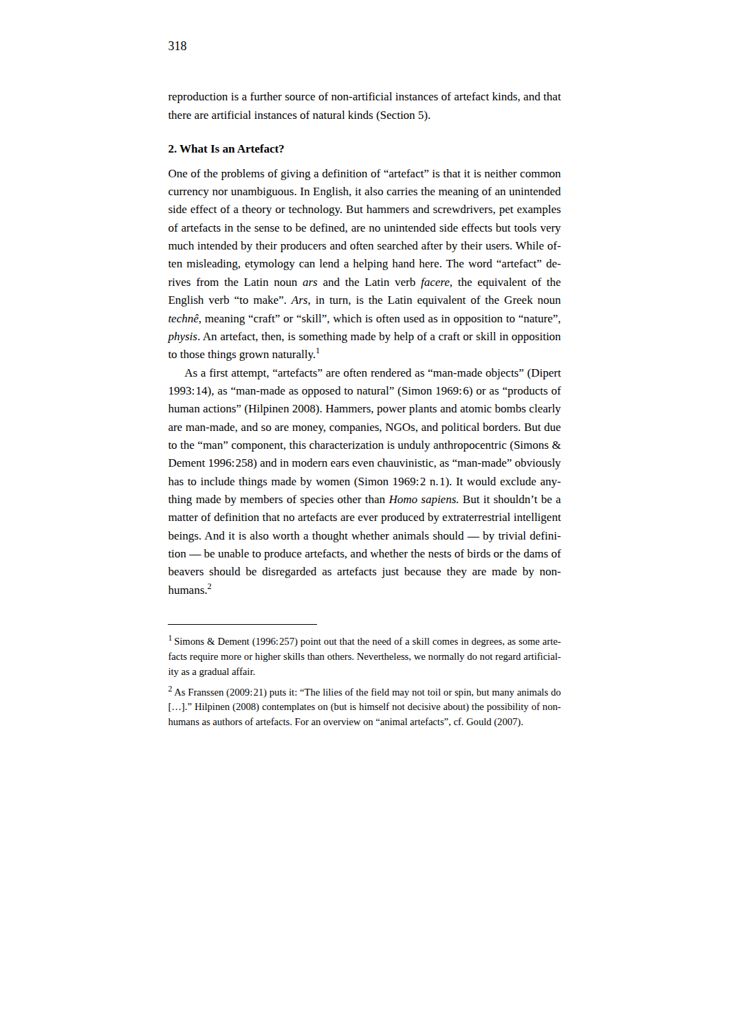318
reproduction is a further source of non-artificial instances of artefact kinds, and that there are artificial instances of natural kinds (Section 5).
2. What Is an Artefact?
One of the problems of giving a definition of “artefact” is that it is neither common currency nor unambiguous. In English, it also carries the meaning of an unintended side effect of a theory or technology. But hammers and screwdrivers, pet examples of artefacts in the sense to be defined, are no unintended side effects but tools very much intended by their producers and often searched after by their users. While often misleading, etymology can lend a helping hand here. The word “artefact” derives from the Latin noun ars and the Latin verb facere, the equivalent of the English verb “to make”. Ars, in turn, is the Latin equivalent of the Greek noun technê, meaning “craft” or “skill”, which is often used as in opposition to “nature”, physis. An artefact, then, is something made by help of a craft or skill in opposition to those things grown naturally.1
As a first attempt, “artefacts” are often rendered as “man-made objects” (Dipert 1993: 14), as “man-made as opposed to natural” (Simon 1969: 6) or as “products of human actions” (Hilpinen 2008). Hammers, power plants and atomic bombs clearly are man-made, and so are money, companies, NGOs, and political borders. But due to the “man” component, this characterization is unduly anthropocentric (Simons & Dement 1996: 258) and in modern ears even chauvinistic, as “man-made” obviously has to include things made by women (Simon 1969: 2 n. 1). It would exclude anything made by members of species other than Homo sapiens. But it shouldn’t be a matter of definition that no artefacts are ever produced by extraterrestrial intelligent beings. And it is also worth a thought whether animals should — by trivial definition — be unable to produce artefacts, and whether the nests of birds or the dams of beavers should be disregarded as artefacts just because they are made by non-humans.2
1 Simons & Dement (1996: 257) point out that the need of a skill comes in degrees, as some artefacts require more or higher skills than others. Nevertheless, we normally do not regard artificiality as a gradual affair.
2 As Franssen (2009: 21) puts it: “The lilies of the field may not toil or spin, but many animals do […].” Hilpinen (2008) contemplates on (but is himself not decisive about) the possibility of non-humans as authors of artefacts. For an overview on “animal artefacts”, cf. Gould (2007).